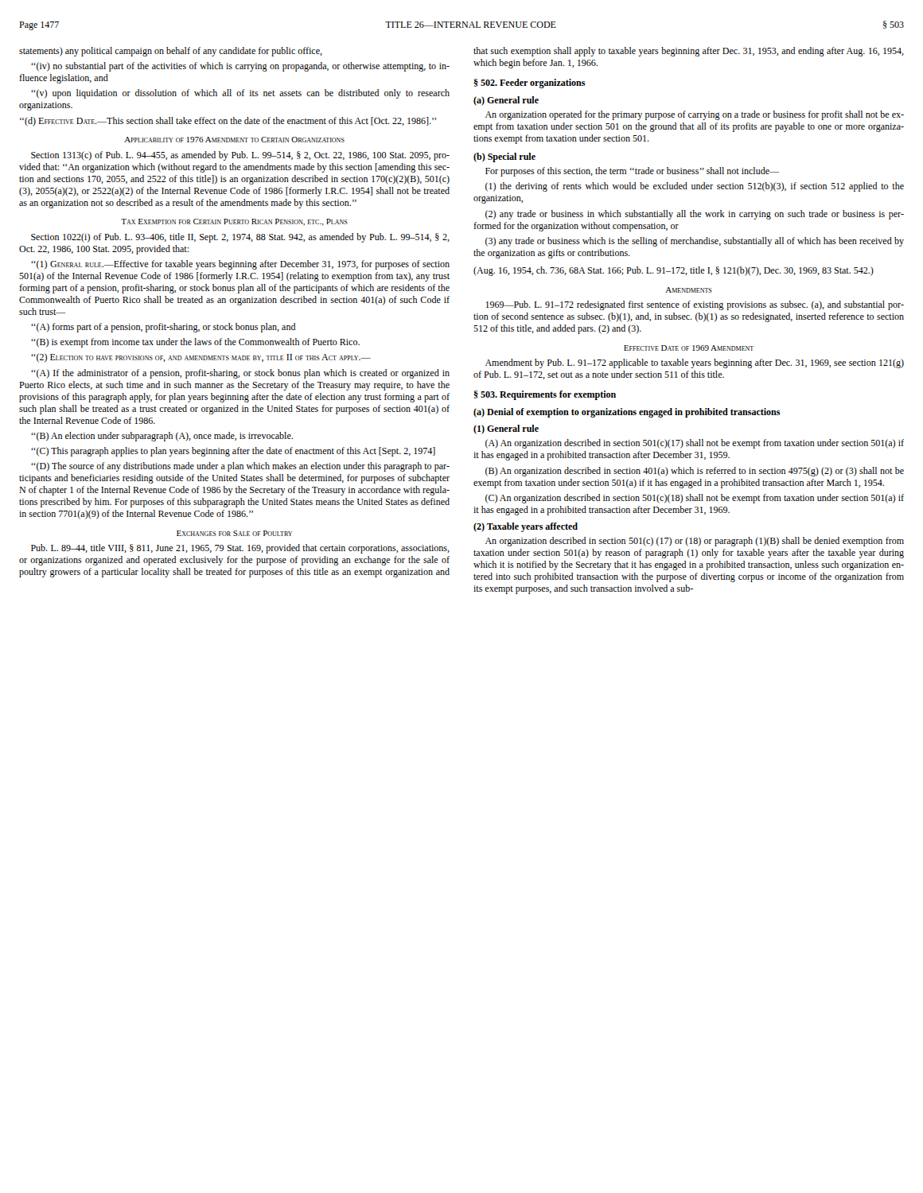Page 1477
TITLE 26—INTERNAL REVENUE CODE
§ 503
statements) any political campaign on behalf of any candidate for public office,
‘‘(iv) no substantial part of the activities of which is carrying on propaganda, or otherwise attempting, to influence legislation, and
‘‘(v) upon liquidation or dissolution of which all of its net assets can be distributed only to research organizations.
‘‘(d) Effective Date.—This section shall take effect on the date of the enactment of this Act [Oct. 22, 1986].’’
Applicability of 1976 Amendment to Certain Organizations
Section 1313(c) of Pub. L. 94–455, as amended by Pub. L. 99–514, § 2, Oct. 22, 1986, 100 Stat. 2095, provided that: ‘‘An organization which (without regard to the amendments made by this section [amending this section and sections 170, 2055, and 2522 of this title]) is an organization described in section 170(c)(2)(B), 501(c)(3), 2055(a)(2), or 2522(a)(2) of the Internal Revenue Code of 1986 [formerly I.R.C. 1954] shall not be treated as an organization not so described as a result of the amendments made by this section.’’
Tax Exemption for Certain Puerto Rican Pension, etc., Plans
Section 1022(i) of Pub. L. 93–406, title II, Sept. 2, 1974, 88 Stat. 942, as amended by Pub. L. 99–514, § 2, Oct. 22, 1986, 100 Stat. 2095, provided that:
‘‘(1) General rule.—Effective for taxable years beginning after December 31, 1973, for purposes of section 501(a) of the Internal Revenue Code of 1986 [formerly I.R.C. 1954] (relating to exemption from tax), any trust forming part of a pension, profit-sharing, or stock bonus plan all of the participants of which are residents of the Commonwealth of Puerto Rico shall be treated as an organization described in section 401(a) of such Code if such trust—
‘‘(A) forms part of a pension, profit-sharing, or stock bonus plan, and
‘‘(B) is exempt from income tax under the laws of the Commonwealth of Puerto Rico.
‘‘(2) Election to have provisions of, and amendments made by, title II of this Act apply.—
‘‘(A) If the administrator of a pension, profit-sharing, or stock bonus plan which is created or organized in Puerto Rico elects, at such time and in such manner as the Secretary of the Treasury may require, to have the provisions of this paragraph apply, for plan years beginning after the date of election any trust forming a part of such plan shall be treated as a trust created or organized in the United States for purposes of section 401(a) of the Internal Revenue Code of 1986.
‘‘(B) An election under subparagraph (A), once made, is irrevocable.
‘‘(C) This paragraph applies to plan years beginning after the date of enactment of this Act [Sept. 2, 1974]
‘‘(D) The source of any distributions made under a plan which makes an election under this paragraph to participants and beneficiaries residing outside of the United States shall be determined, for purposes of subchapter N of chapter 1 of the Internal Revenue Code of 1986 by the Secretary of the Treasury in accordance with regulations prescribed by him. For purposes of this subparagraph the United States means the United States as defined in section 7701(a)(9) of the Internal Revenue Code of 1986.’’
Exchanges for Sale of Poultry
Pub. L. 89–44, title VIII, § 811, June 21, 1965, 79 Stat. 169, provided that certain corporations, associations, or organizations organized and operated exclusively for the purpose of providing an exchange for the sale of poultry growers of a particular locality shall be treated for purposes of this title as an exempt organization and that such exemption shall apply to taxable years beginning after Dec. 31, 1953, and ending after Aug. 16, 1954, which begin before Jan. 1, 1966.
§ 502. Feeder organizations
(a) General rule
An organization operated for the primary purpose of carrying on a trade or business for profit shall not be exempt from taxation under section 501 on the ground that all of its profits are payable to one or more organizations exempt from taxation under section 501.
(b) Special rule
For purposes of this section, the term ‘‘trade or business’’ shall not include—
(1) the deriving of rents which would be excluded under section 512(b)(3), if section 512 applied to the organization,
(2) any trade or business in which substantially all the work in carrying on such trade or business is performed for the organization without compensation, or
(3) any trade or business which is the selling of merchandise, substantially all of which has been received by the organization as gifts or contributions.
(Aug. 16, 1954, ch. 736, 68A Stat. 166; Pub. L. 91–172, title I, § 121(b)(7), Dec. 30, 1969, 83 Stat. 542.)
Amendments
1969—Pub. L. 91–172 redesignated first sentence of existing provisions as subsec. (a), and substantial portion of second sentence as subsec. (b)(1), and, in subsec. (b)(1) as so redesignated, inserted reference to section 512 of this title, and added pars. (2) and (3).
Effective Date of 1969 Amendment
Amendment by Pub. L. 91–172 applicable to taxable years beginning after Dec. 31, 1969, see section 121(g) of Pub. L. 91–172, set out as a note under section 511 of this title.
§ 503. Requirements for exemption
(a) Denial of exemption to organizations engaged in prohibited transactions
(1) General rule
(A) An organization described in section 501(c)(17) shall not be exempt from taxation under section 501(a) if it has engaged in a prohibited transaction after December 31, 1959.
(B) An organization described in section 401(a) which is referred to in section 4975(g) (2) or (3) shall not be exempt from taxation under section 501(a) if it has engaged in a prohibited transaction after March 1, 1954.
(C) An organization described in section 501(c)(18) shall not be exempt from taxation under section 501(a) if it has engaged in a prohibited transaction after December 31, 1969.
(2) Taxable years affected
An organization described in section 501(c) (17) or (18) or paragraph (1)(B) shall be denied exemption from taxation under section 501(a) by reason of paragraph (1) only for taxable years after the taxable year during which it is notified by the Secretary that it has engaged in a prohibited transaction, unless such organization entered into such prohibited transaction with the purpose of diverting corpus or income of the organization from its exempt purposes, and such transaction involved a sub-